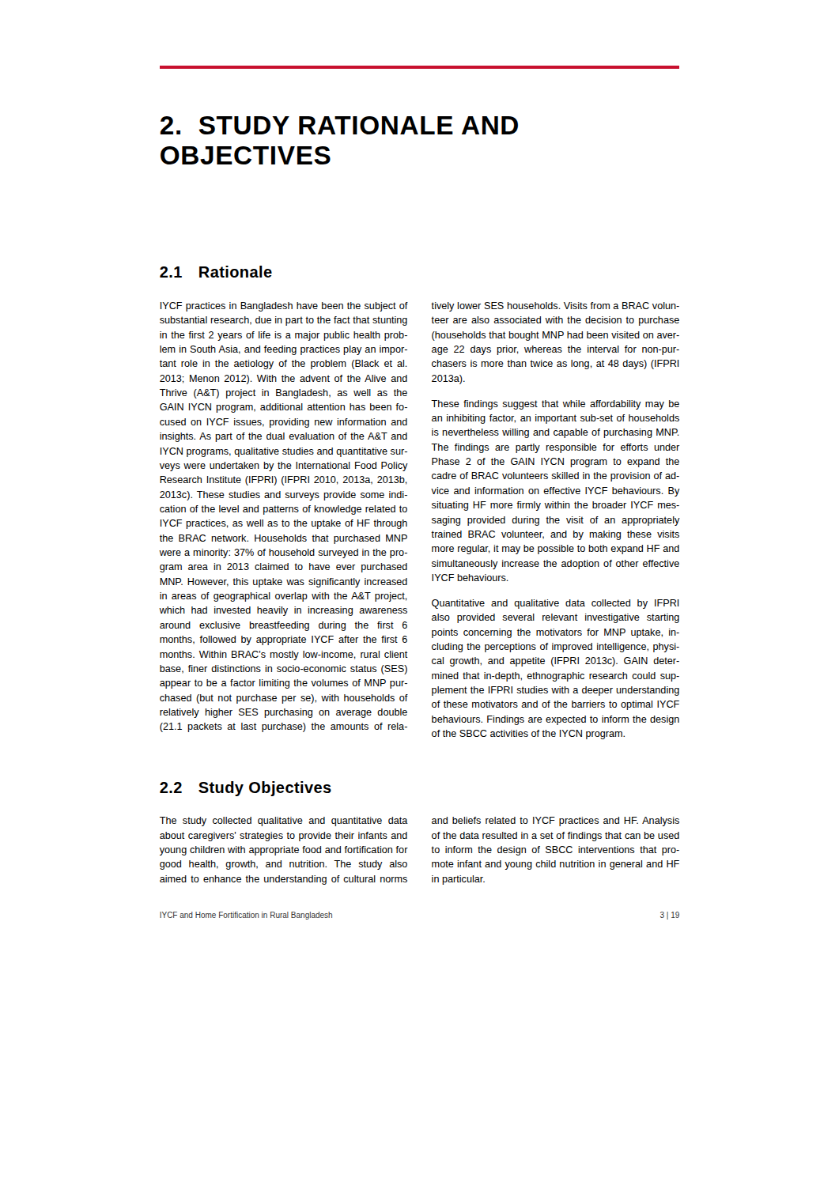2. STUDY RATIONALE AND OBJECTIVES
2.1 Rationale
IYCF practices in Bangladesh have been the subject of substantial research, due in part to the fact that stunting in the first 2 years of life is a major public health problem in South Asia, and feeding practices play an important role in the aetiology of the problem (Black et al. 2013; Menon 2012). With the advent of the Alive and Thrive (A&T) project in Bangladesh, as well as the GAIN IYCN program, additional attention has been focused on IYCF issues, providing new information and insights. As part of the dual evaluation of the A&T and IYCN programs, qualitative studies and quantitative surveys were undertaken by the International Food Policy Research Institute (IFPRI) (IFPRI 2010, 2013a, 2013b, 2013c). These studies and surveys provide some indication of the level and patterns of knowledge related to IYCF practices, as well as to the uptake of HF through the BRAC network. Households that purchased MNP were a minority: 37% of household surveyed in the program area in 2013 claimed to have ever purchased MNP. However, this uptake was significantly increased in areas of geographical overlap with the A&T project, which had invested heavily in increasing awareness around exclusive breastfeeding during the first 6 months, followed by appropriate IYCF after the first 6 months. Within BRAC's mostly low-income, rural client base, finer distinctions in socio-economic status (SES) appear to be a factor limiting the volumes of MNP purchased (but not purchase per se), with households of relatively higher SES purchasing on average double (21.1 packets at last purchase) the amounts of relatively lower SES households. Visits from a BRAC volunteer are also associated with the decision to purchase (households that bought MNP had been visited on average 22 days prior, whereas the interval for non-purchasers is more than twice as long, at 48 days) (IFPRI 2013a).
These findings suggest that while affordability may be an inhibiting factor, an important sub-set of households is nevertheless willing and capable of purchasing MNP. The findings are partly responsible for efforts under Phase 2 of the GAIN IYCN program to expand the cadre of BRAC volunteers skilled in the provision of advice and information on effective IYCF behaviours. By situating HF more firmly within the broader IYCF messaging provided during the visit of an appropriately trained BRAC volunteer, and by making these visits more regular, it may be possible to both expand HF and simultaneously increase the adoption of other effective IYCF behaviours.
Quantitative and qualitative data collected by IFPRI also provided several relevant investigative starting points concerning the motivators for MNP uptake, including the perceptions of improved intelligence, physical growth, and appetite (IFPRI 2013c). GAIN determined that in-depth, ethnographic research could supplement the IFPRI studies with a deeper understanding of these motivators and of the barriers to optimal IYCF behaviours. Findings are expected to inform the design of the SBCC activities of the IYCN program.
2.2 Study Objectives
The study collected qualitative and quantitative data about caregivers' strategies to provide their infants and young children with appropriate food and fortification for good health, growth, and nutrition. The study also aimed to enhance the understanding of cultural norms and beliefs related to IYCF practices and HF. Analysis of the data resulted in a set of findings that can be used to inform the design of SBCC interventions that promote infant and young child nutrition in general and HF in particular.
IYCF and Home Fortification in Rural Bangladesh
3 | 19